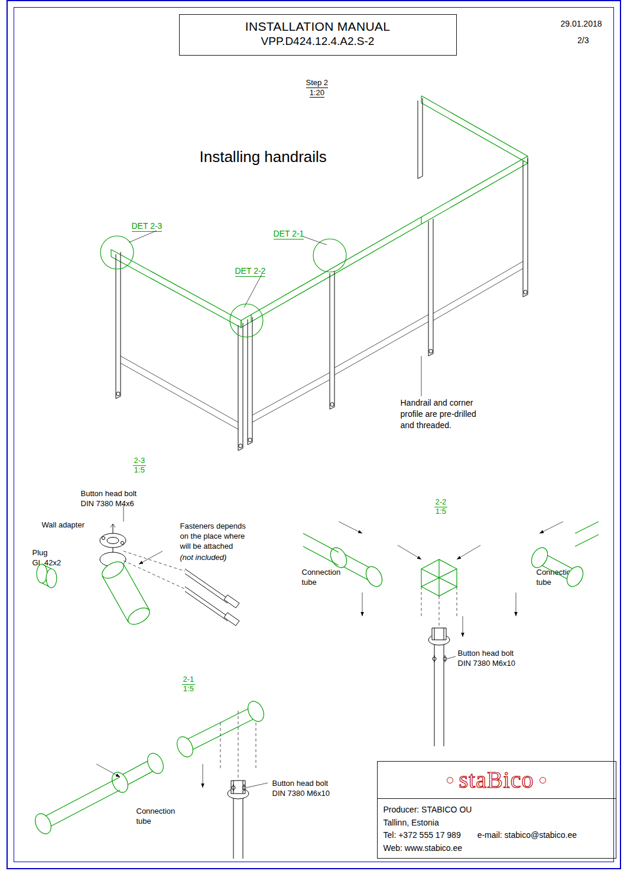INSTALLATION MANUAL
VPP.D424.12.4.A2.S-2
29.01.2018
2/3
Step 2
1:20
Installing handrails
DET 2-3
DET 2-1
DET 2-2
Handrail and corner
profile are pre-drilled
and threaded.
2-3
1:5
2-2
1:5
2-1
1:5
Button head bolt
DIN 7380 M4x6
Wall adapter
Plug
GL 42x2
Fasteners depends
on the place where
will be attached (not included)
Connection
tube
Connection
tube
Button head bolt
DIN 7380 M6x10
Connection
tube
Button head bolt
DIN 7380 M6x10
staBico
Producer: STABICO OU
Tallinn, Estonia
Tel: +372 555 17 989 e-mail: stabico@stabico.ee
Web: www.stabico.ee